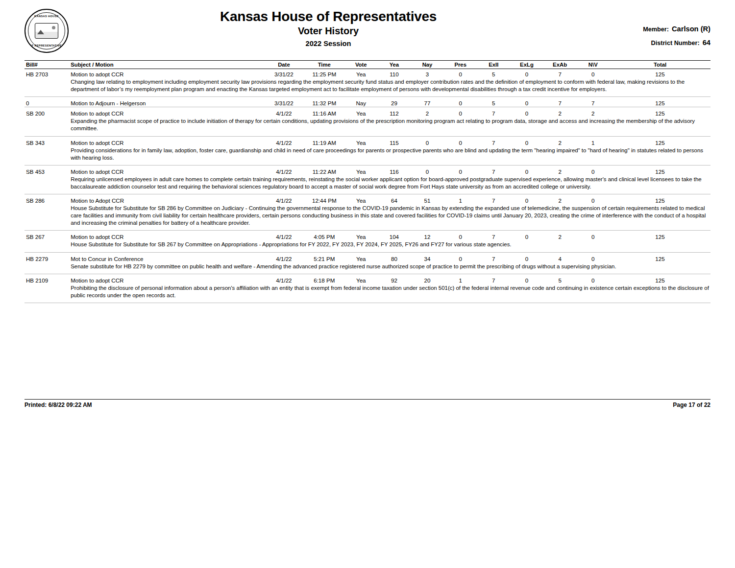KANSAS HOUSE
OF REPRESENTATIVES
Kansas House of Representatives
Voter History
2022 Session
Member: Carlson (R)
District Number: 64
| Bill# | Subject / Motion | Date | Time | Vote | Yea | Nay | Pres | ExII | ExLg | ExAb | N\V | Total |
| --- | --- | --- | --- | --- | --- | --- | --- | --- | --- | --- | --- | --- |
| HB 2703 | Motion to adopt CCR | 3/31/22 | 11:25 PM | Yea | 110 | 3 | 0 | 5 | 0 | 7 | 0 | 125 |
| | Changing law relating to employment including employment security law provisions regarding the employment security fund status and employer contribution rates and the definition of employment to conform with federal law, making revisions to the department of labor’s my reemployment plan program and enacting the Kansas targeted employment act to facilitate employment of persons with developmental disabilities through a tax credit incentive for employers. |
| 0 | Motion to Adjourn - Helgerson | 3/31/22 | 11:32 PM | Nay | 29 | 77 | 0 | 5 | 0 | 7 | 7 | 125 |
| SB 200 | Motion to adopt CCR | 4/1/22 | 11:16 AM | Yea | 112 | 2 | 0 | 7 | 0 | 2 | 2 | 125 |
| | Expanding the pharmacist scope of practice to include initiation of therapy for certain conditions, updating provisions of the prescription monitoring program act relating to program data, storage and access and increasing the membership of the advisory committee. |
| SB 343 | Motion to adopt CCR | 4/1/22 | 11:19 AM | Yea | 115 | 0 | 0 | 7 | 0 | 2 | 1 | 125 |
| | Providing considerations for in family law, adoption, foster care, guardianship and child in need of care proceedings for parents or prospective parents who are blind and updating the term "hearing impaired" to "hard of hearing" in statutes related to persons with hearing loss. |
| SB 453 | Motion to adopt CCR | 4/1/22 | 11:22 AM | Yea | 116 | 0 | 0 | 7 | 0 | 2 | 0 | 125 |
| | Requiring unlicensed employees in adult care homes to complete certain training requirements, reinstating the social worker applicant option for board-approved postgraduate supervised experience, allowing master's and clinical level licensees to take the baccalaureate addiction counselor test and requiring the behavioral sciences regulatory board to accept a master of social work degree from Fort Hays state university as from an accredited college or university. |
| SB 286 | Motion to Adopt CCR | 4/1/22 | 12:44 PM | Yea | 64 | 51 | 1 | 7 | 0 | 2 | 0 | 125 |
| | House Substitute for Substitute for SB 286 by Committee on Judiciary - Continuing the governmental response to the COVID-19 pandemic in Kansas by extending the expanded use of telemedicine, the suspension of certain requirements related to medical care facilities and immunity from civil liability for certain healthcare providers, certain persons conducting business in this state and covered facilities for COVID-19 claims until January 20, 2023, creating the crime of interference with the conduct of a hospital and increasing the criminal penalties for battery of a healthcare provider. |
| SB 267 | Motion to adopt CCR | 4/1/22 | 4:05 PM | Yea | 104 | 12 | 0 | 7 | 0 | 2 | 0 | 125 |
| | House Substitute for Substitute for SB 267 by Committee on Appropriations - Appropriations for FY 2022, FY 2023, FY 2024, FY 2025, FY26 and FY27 for various state agencies. |
| HB 2279 | Mot to Concur in Conference | 4/1/22 | 5:21 PM | Yea | 80 | 34 | 0 | 7 | 0 | 4 | 0 | 125 |
| | Senate substitute for HB 2279 by committee on public health and welfare - Amending the advanced practice registered nurse authorized scope of practice to permit the prescribing of drugs without a supervising physician. |
| HB 2109 | Motion to adopt CCR | 4/1/22 | 6:18 PM | Yea | 92 | 20 | 1 | 7 | 0 | 5 | 0 | 125 |
| | Prohibiting the disclosure of personal information about a person's affiliation with an entity that is exempt from federal income taxation under section 501(c) of the federal internal revenue code and continuing in existence certain exceptions to the disclosure of public records under the open records act. |
Printed: 6/8/22 09:22 AM
Page 17 of 22